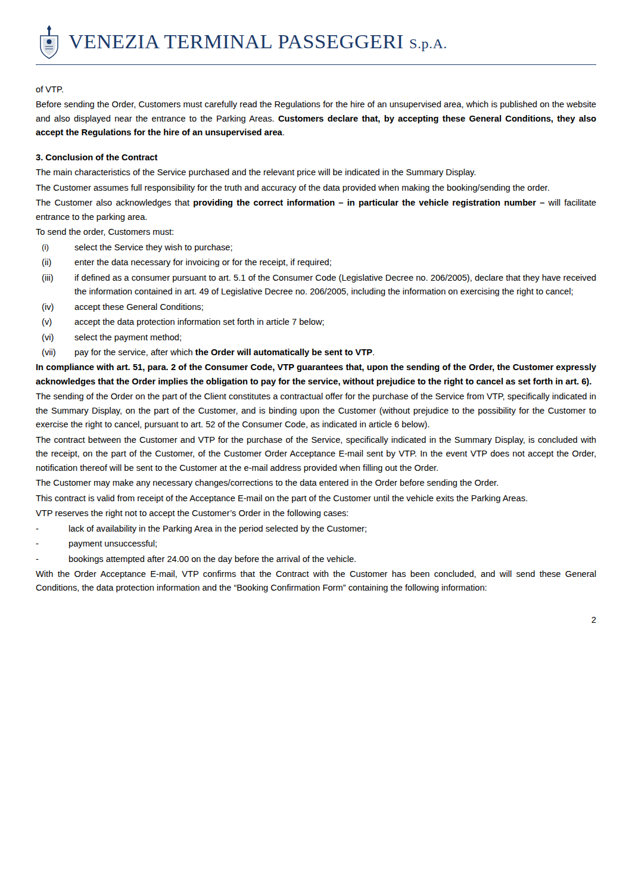VENEZIA TERMINAL PASSEGGERI S.p.A.
of VTP.
Before sending the Order, Customers must carefully read the Regulations for the hire of an unsupervised area, which is published on the website and also displayed near the entrance to the Parking Areas. Customers declare that, by accepting these General Conditions, they also accept the Regulations for the hire of an unsupervised area.
3. Conclusion of the Contract
The main characteristics of the Service purchased and the relevant price will be indicated in the Summary Display.
The Customer assumes full responsibility for the truth and accuracy of the data provided when making the booking/sending the order.
The Customer also acknowledges that providing the correct information – in particular the vehicle registration number – will facilitate entrance to the parking area.
To send the order, Customers must:
(i) select the Service they wish to purchase;
(ii) enter the data necessary for invoicing or for the receipt, if required;
(iii) if defined as a consumer pursuant to art. 5.1 of the Consumer Code (Legislative Decree no. 206/2005), declare that they have received the information contained in art. 49 of Legislative Decree no. 206/2005, including the information on exercising the right to cancel;
(iv) accept these General Conditions;
(v) accept the data protection information set forth in article 7 below;
(vi) select the payment method;
(vii) pay for the service, after which the Order will automatically be sent to VTP.
In compliance with art. 51, para. 2 of the Consumer Code, VTP guarantees that, upon the sending of the Order, the Customer expressly acknowledges that the Order implies the obligation to pay for the service, without prejudice to the right to cancel as set forth in art. 6).
The sending of the Order on the part of the Client constitutes a contractual offer for the purchase of the Service from VTP, specifically indicated in the Summary Display, on the part of the Customer, and is binding upon the Customer (without prejudice to the possibility for the Customer to exercise the right to cancel, pursuant to art. 52 of the Consumer Code, as indicated in article 6 below).
The contract between the Customer and VTP for the purchase of the Service, specifically indicated in the Summary Display, is concluded with the receipt, on the part of the Customer, of the Customer Order Acceptance E-mail sent by VTP. In the event VTP does not accept the Order, notification thereof will be sent to the Customer at the e-mail address provided when filling out the Order.
The Customer may make any necessary changes/corrections to the data entered in the Order before sending the Order.
This contract is valid from receipt of the Acceptance E-mail on the part of the Customer until the vehicle exits the Parking Areas.
VTP reserves the right not to accept the Customer’s Order in the following cases:
-lack of availability in the Parking Area in the period selected by the Customer;
-payment unsuccessful;
-bookings attempted after 24.00 on the day before the arrival of the vehicle.
With the Order Acceptance E-mail, VTP confirms that the Contract with the Customer has been concluded, and will send these General Conditions, the data protection information and the “Booking Confirmation Form” containing the following information:
2